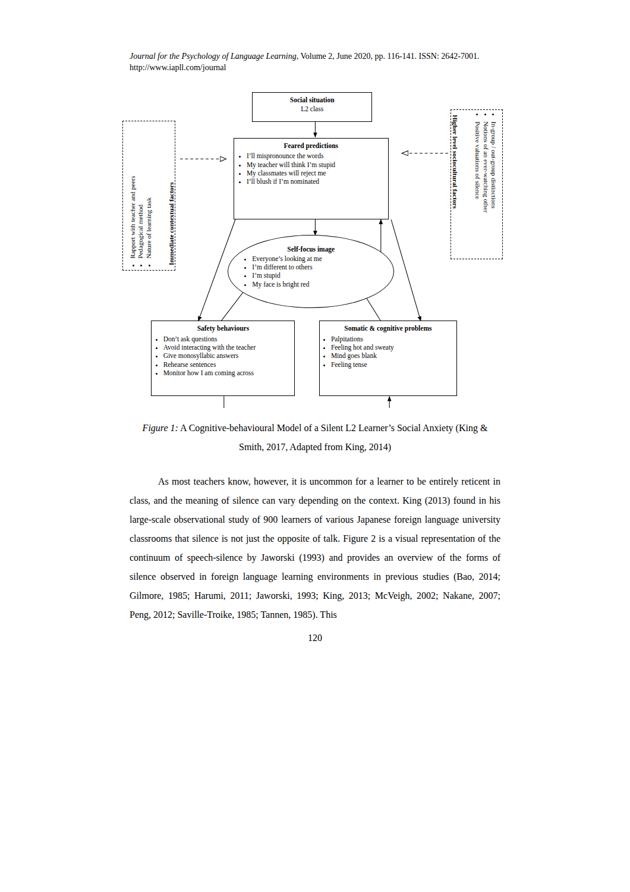Journal for the Psychology of Language Learning, Volume 2, June 2020, pp. 116-141. ISSN: 2642-7001.
http://www.iapll.com/journal
Social situation L2 class
Feared predictions
I’ll mispronounce the words
My teacher will think I’m stupid
My classmates will reject me
I’ll blush if I’m nominated
Self-focus image
Everyone’s looking at me
I’m different to others
I’m stupid
My face is bright red
Safety behaviours
Don’t ask questions
Avoid interacting with the teacher
Give monosyllabic answers
Rehearse sentences
Monitor how I am coming across
Somatic & cognitive problems
Palpitations
Feeling hot and sweaty
Mind goes blank
Feeling tense
Immediate contextual factors
Rapport with teacher and peers
Pedagogical method
Nature of learning task
Higher level sociocultural factors
In-group / out-group distinctions
Notions of an ever-watching other
Positive valuations of silence
Figure 1: A Cognitive-behavioural Model of a Silent L2 Learner’s Social Anxiety (King &
Smith, 2017, Adapted from King, 2014)
As most teachers know, however, it is uncommon for a learner to be entirely reticent in class, and the meaning of silence can vary depending on the context. King (2013) found in his large-scale observational study of 900 learners of various Japanese foreign language university classrooms that silence is not just the opposite of talk. Figure 2 is a visual representation of the continuum of speech-silence by Jaworski (1993) and provides an overview of the forms of silence observed in foreign language learning environments in previous studies (Bao, 2014; Gilmore, 1985; Harumi, 2011; Jaworski, 1993; King, 2013; McVeigh, 2002; Nakane, 2007; Peng, 2012; Saville-Troike, 1985; Tannen, 1985). This
120